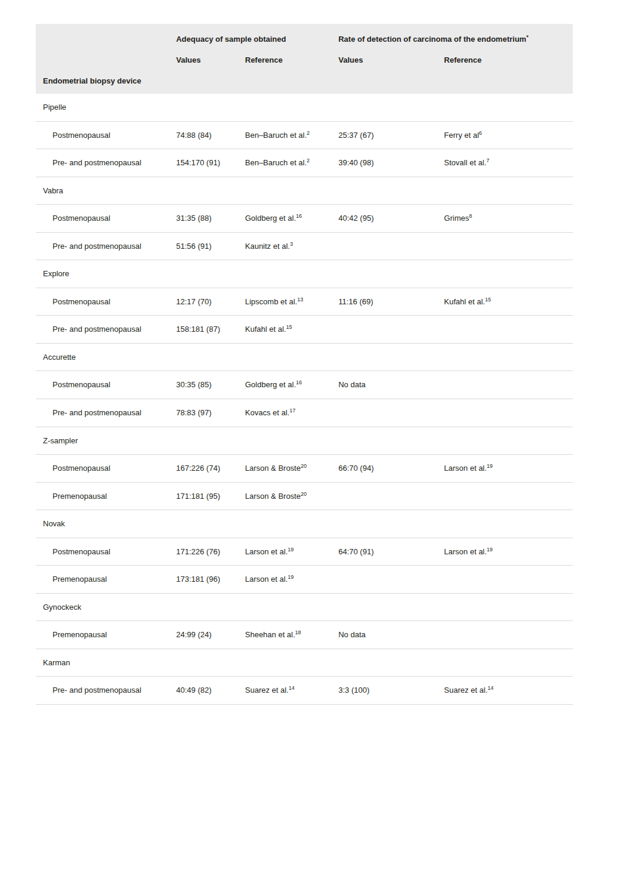| | Adequacy of sample obtained | Rate of detection of carcinoma of the endometrium * |
| --- | --- | --- |
| Values | Reference | Values | Reference |
| Endometrial biopsy device | | | | |
| Pipelle | | | | |
| Postmenopausal | 74:88 (84) | Ben–Baruch et al. 2 | 25:37 (67) | Ferry et al 6 |
| Pre- and postmenopausal | 154:170 (91) | Ben–Baruch et al. 2 | 39:40 (98) | Stovall et al. 7 |
| Vabra | | | | |
| Postmenopausal | 31:35 (88) | Goldberg et al. 16 | 40:42 (95) | Grimes 8 |
| Pre- and postmenopausal | 51:56 (91) | Kaunitz et al. 3 | | |
| Explore | | | | |
| Postmenopausal | 12:17 (70) | Lipscomb et al. 13 | 11:16 (69) | Kufahl et al. 15 |
| Pre- and postmenopausal | 158:181 (87) | Kufahl et al. 15 | | |
| Accurette | | | | |
| Postmenopausal | 30:35 (85) | Goldberg et al. 16 | No data | |
| Pre- and postmenopausal | 78:83 (97) | Kovacs et al. 17 | | |
| Z-sampler | | | | |
| Postmenopausal | 167:226 (74) | Larson & Broste 20 | 66:70 (94) | Larson et al. 19 |
| Premenopausal | 171:181 (95) | Larson & Broste 20 | | |
| Novak | | | | |
| Postmenopausal | 171:226 (76) | Larson et al. 19 | 64:70 (91) | Larson et al. 19 |
| Premenopausal | 173:181 (96) | Larson et al. 19 | | |
| Gynockeck | | | | |
| Premenopausal | 24:99 (24) | Sheehan et al. 18 | No data | |
| Karman | | | | |
| Pre- and postmenopausal | 40:49 (82) | Suarez et al. 14 | 3:3 (100) | Suarez et al. 14 |